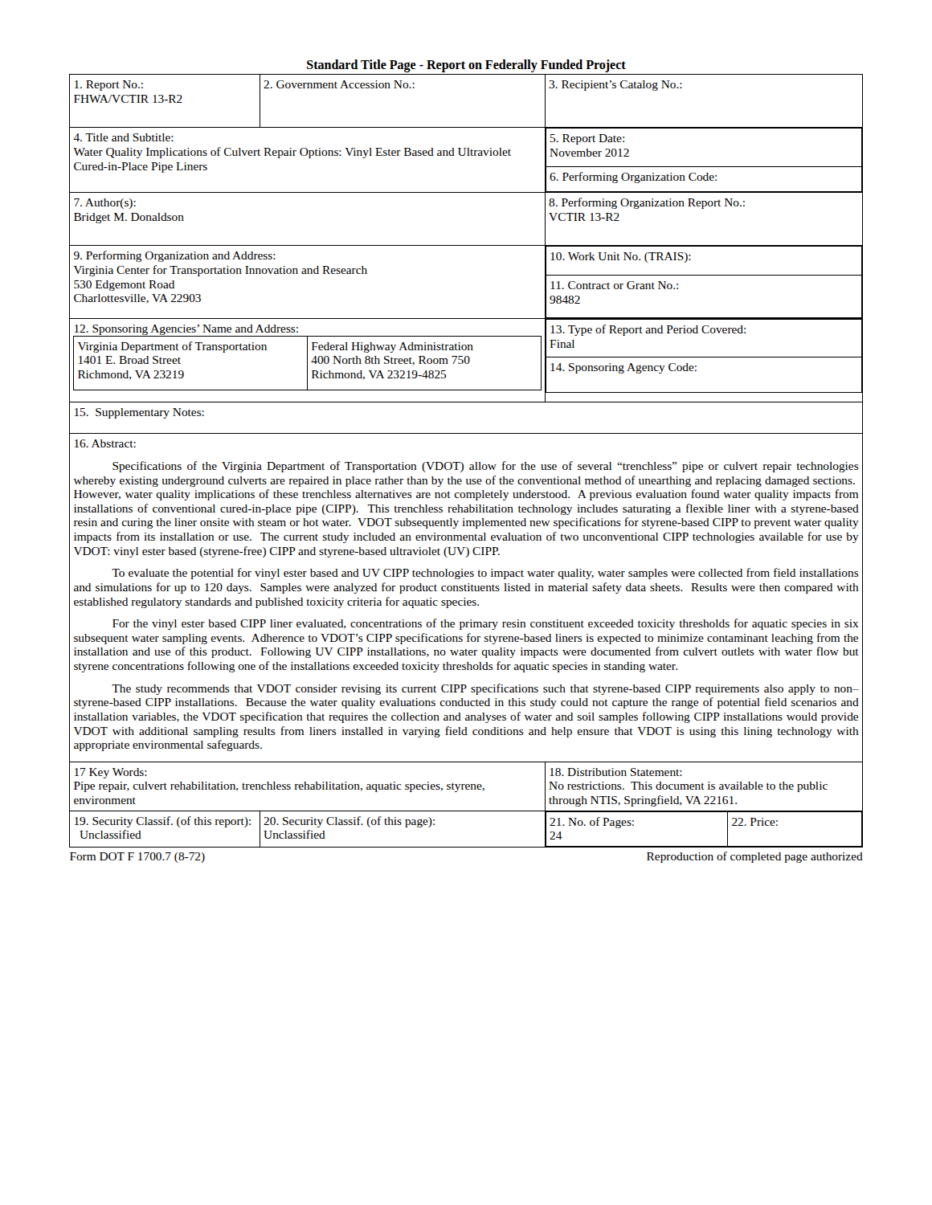Standard Title Page - Report on Federally Funded Project
| 1. Report No.: FHWA/VCTIR 13-R2 | 2. Government Accession No.: | 3. Recipient’s Catalog No.: |
| 4. Title and Subtitle: Water Quality Implications of Culvert Repair Options: Vinyl Ester Based and Ultraviolet Cured-in-Place Pipe Liners | / 5. Report Date: November 2012 / / 6. Performing Organization Code: / |
| 7. Author(s): Bridget M. Donaldson | 8. Performing Organization Report No.: VCTIR 13-R2 |
| 9. Performing Organization and Address: Virginia Center for Transportation Innovation and Research 530 Edgemont Road Charlottesville, VA 22903 | / 10. Work Unit No. (TRAIS): / / 11. Contract or Grant No.: 98482 / |
| 12. Sponsoring Agencies’ Name and Address: / Virginia Department of Transportation 1401 E. Broad Street Richmond, VA 23219 / Federal Highway Administration 400 North 8th Street, Room 750 Richmond, VA 23219-4825 / | / 13. Type of Report and Period Covered: Final / / 14. Sponsoring Agency Code: / |
| 15. Supplementary Notes: |
| 16. Abstract: Specifications of the Virginia Department of Transportation (VDOT) allow for the use of several “trenchless” pipe or culvert repair technologies whereby existing underground culverts are repaired in place rather than by the use of the conventional method of unearthing and replacing damaged sections. However, water quality implications of these trenchless alternatives are not completely understood. A previous evaluation found water quality impacts from installations of conventional cured-in-place pipe (CIPP). This trenchless rehabilitation technology includes saturating a flexible liner with a styrene-based resin and curing the liner onsite with steam or hot water. VDOT subsequently implemented new specifications for styrene-based CIPP to prevent water quality impacts from its installation or use. The current study included an environmental evaluation of two unconventional CIPP technologies available for use by VDOT: vinyl ester based (styrene-free) CIPP and styrene-based ultraviolet (UV) CIPP. To evaluate the potential for vinyl ester based and UV CIPP technologies to impact water quality, water samples were collected from field installations and simulations for up to 120 days. Samples were analyzed for product constituents listed in material safety data sheets. Results were then compared with established regulatory standards and published toxicity criteria for aquatic species. For the vinyl ester based CIPP liner evaluated, concentrations of the primary resin constituent exceeded toxicity thresholds for aquatic species in six subsequent water sampling events. Adherence to VDOT’s CIPP specifications for styrene-based liners is expected to minimize contaminant leaching from the installation and use of this product. Following UV CIPP installations, no water quality impacts were documented from culvert outlets with water flow but styrene concentrations following one of the installations exceeded toxicity thresholds for aquatic species in standing water. The study recommends that VDOT consider revising its current CIPP specifications such that styrene-based CIPP requirements also apply to non–styrene-based CIPP installations. Because the water quality evaluations conducted in this study could not capture the range of potential field scenarios and installation variables, the VDOT specification that requires the collection and analyses of water and soil samples following CIPP installations would provide VDOT with additional sampling results from liners installed in varying field conditions and help ensure that VDOT is using this lining technology with appropriate environmental safeguards. |
| 17 Key Words: Pipe repair, culvert rehabilitation, trenchless rehabilitation, aquatic species, styrene, environment | 18. Distribution Statement: No restrictions. This document is available to the public through NTIS, Springfield, VA 22161. |
| 19. Security Classif. (of this report): Unclassified | 20. Security Classif. (of this page): Unclassified | / 21. No. of Pages: 24 / 22. Price: / |
Form DOT F 1700.7 (8-72) Reproduction of completed page authorized